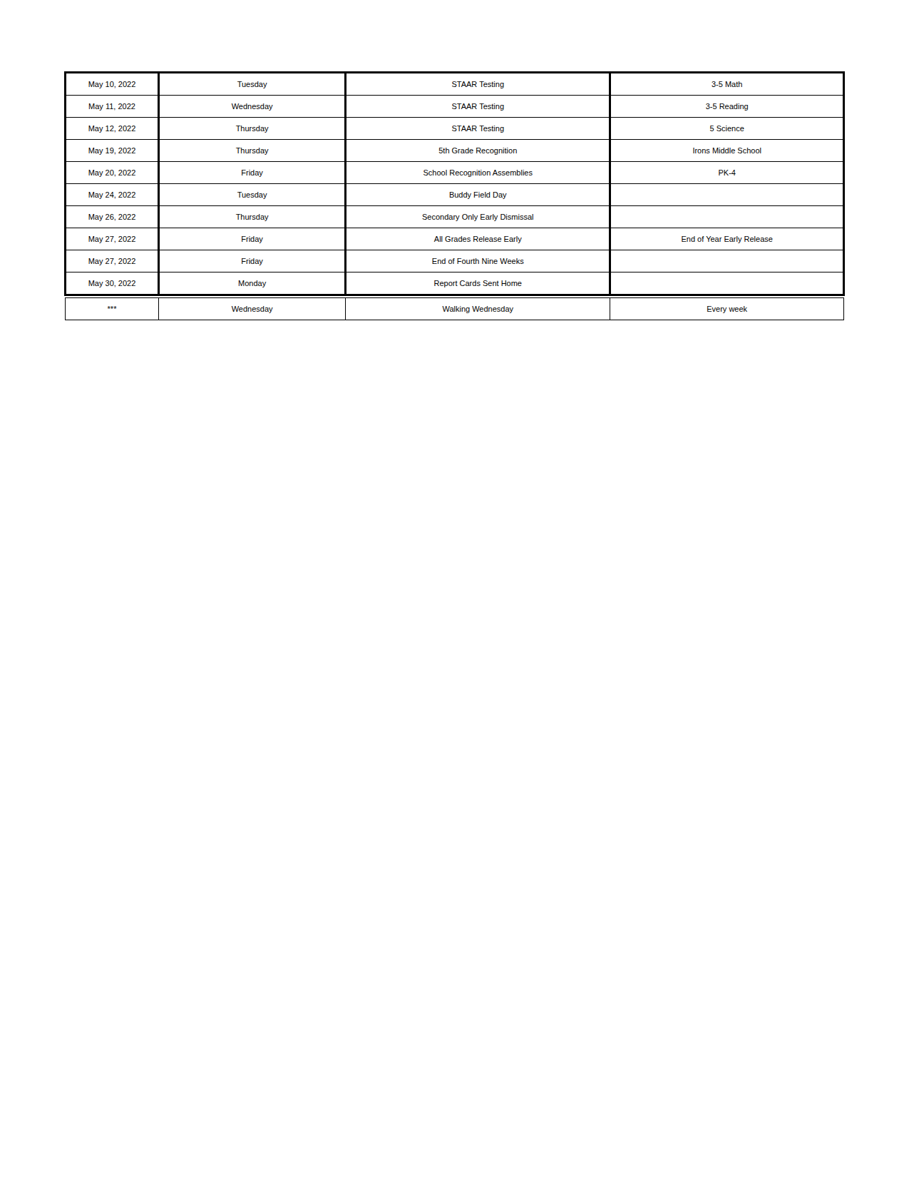| May 10, 2022 | Tuesday | STAAR Testing | 3-5 Math |
| May 11, 2022 | Wednesday | STAAR Testing | 3-5 Reading |
| May 12, 2022 | Thursday | STAAR Testing | 5 Science |
| May 19, 2022 | Thursday | 5th Grade Recognition | Irons Middle School |
| May 20, 2022 | Friday | School Recognition Assemblies | PK-4 |
| May 24, 2022 | Tuesday | Buddy Field Day | |
| May 26, 2022 | Thursday | Secondary Only Early Dismissal | |
| May 27, 2022 | Friday | All Grades Release Early | End of Year Early Release |
| May 27, 2022 | Friday | End of Fourth Nine Weeks | |
| May 30, 2022 | Monday | Report Cards Sent Home | |
| *** | Wednesday | Walking Wednesday | Every week |